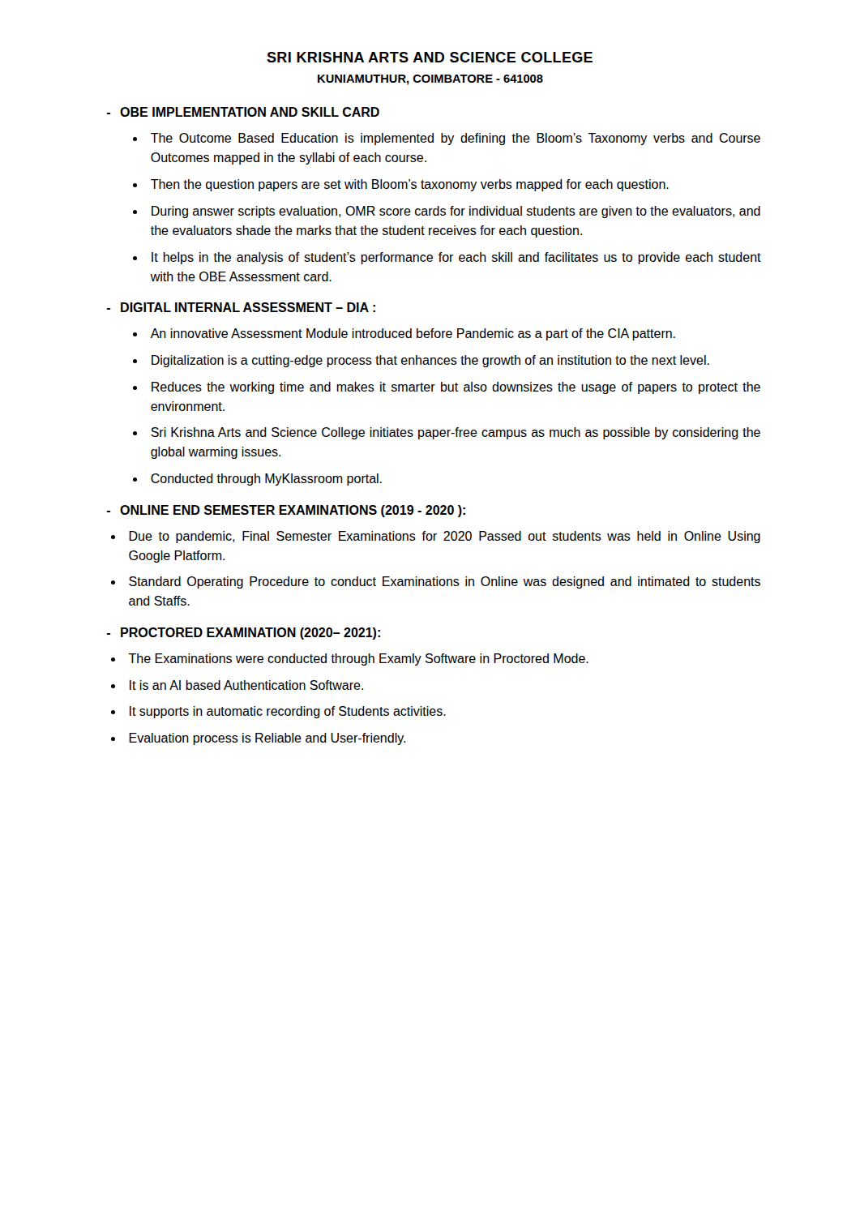SRI KRISHNA ARTS AND SCIENCE COLLEGE
KUNIAMUTHUR, COIMBATORE - 641008
OBE IMPLEMENTATION AND SKILL CARD
The Outcome Based Education is implemented by defining the Bloom’s Taxonomy verbs and Course Outcomes mapped in the syllabi of each course.
Then the question papers are set with Bloom’s taxonomy verbs mapped for each question.
During answer scripts evaluation, OMR score cards for individual students are given to the evaluators, and the evaluators shade the marks that the student receives for each question.
It helps in the analysis of student’s performance for each skill and facilitates us to provide each student with the OBE Assessment card.
DIGITAL INTERNAL ASSESSMENT – DIA :
An innovative Assessment Module introduced before Pandemic as a part of the CIA pattern.
Digitalization is a cutting-edge process that enhances the growth of an institution to the next level.
Reduces the working time and makes it smarter but also downsizes the usage of papers to protect the environment.
Sri Krishna Arts and Science College initiates paper-free campus as much as possible by considering the global warming issues.
Conducted through MyKlassroom portal.
ONLINE END SEMESTER EXAMINATIONS (2019 - 2020 ):
Due to pandemic, Final Semester Examinations for 2020 Passed out students was held in Online Using Google Platform.
Standard Operating Procedure to conduct Examinations in Online was designed and intimated to students and Staffs.
PROCTORED EXAMINATION (2020– 2021):
The Examinations were conducted through Examly Software in Proctored Mode.
It is an AI based Authentication Software.
It supports in automatic recording of Students activities.
Evaluation process is Reliable and User-friendly.